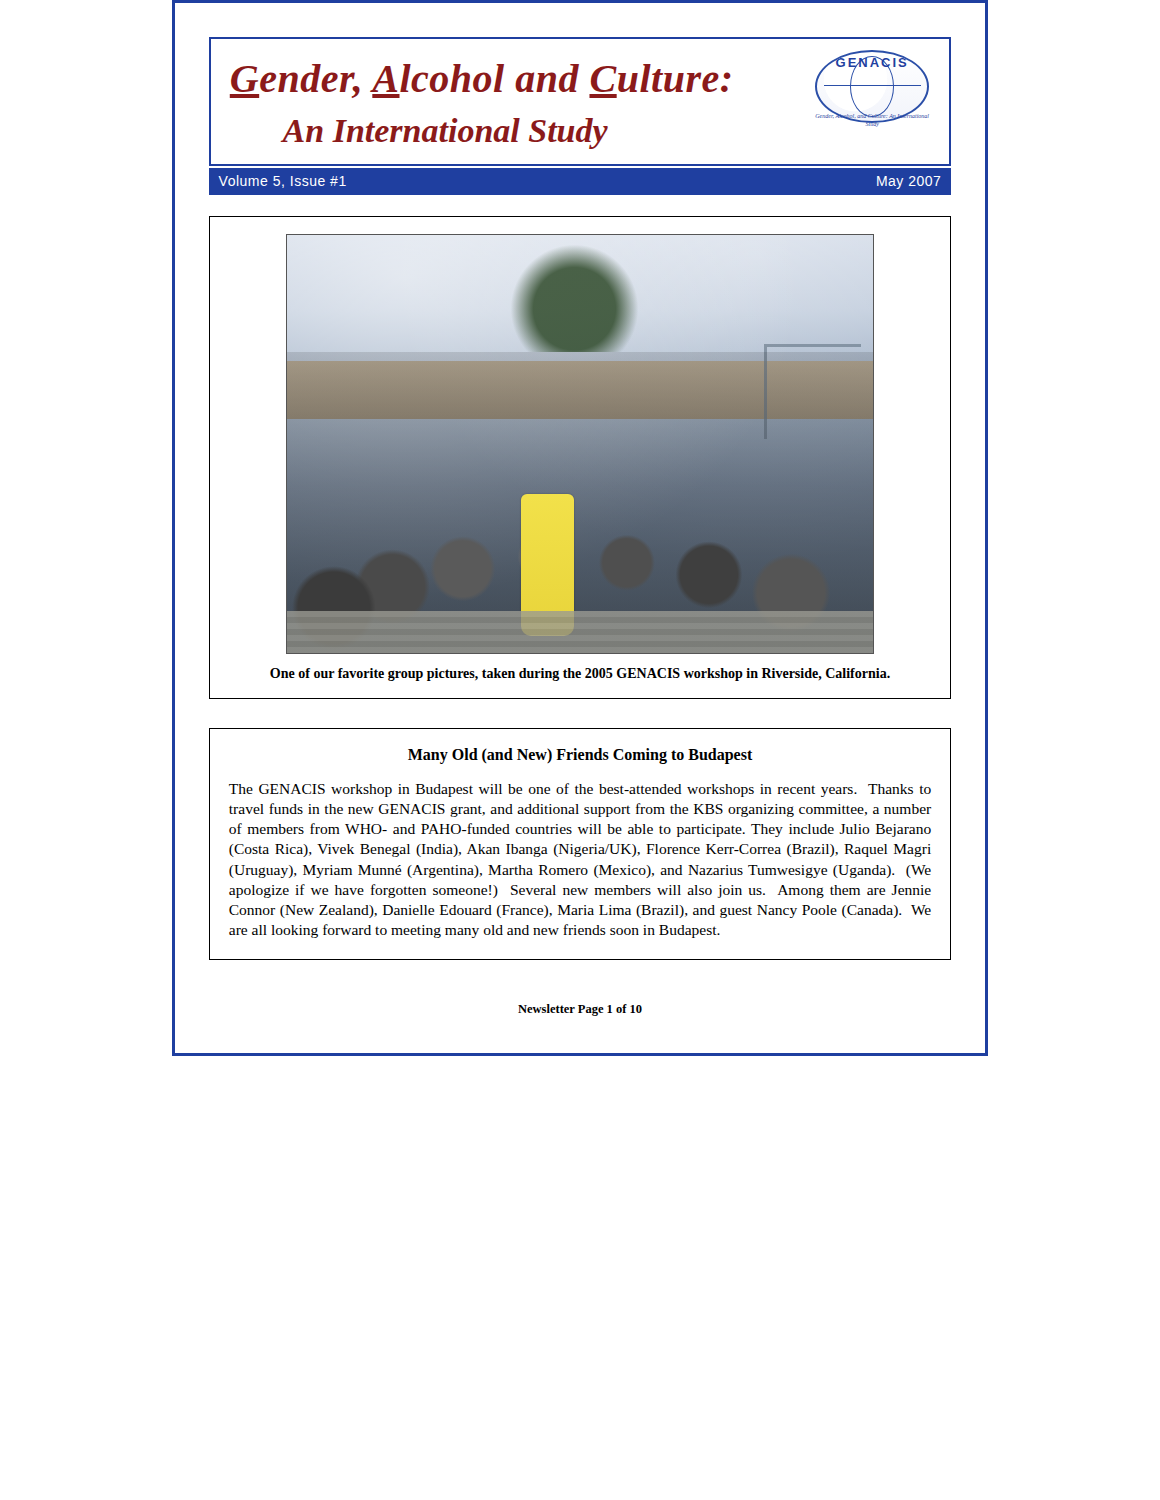GENACIS
Gender, Alcohol, and Culture: An International Study
Gender, Alcohol and Culture:
An International Study
Volume 5, Issue #1 May 2007
One of our favorite group pictures, taken during the 2005 GENACIS workshop in Riverside, California.
Many Old (and New) Friends Coming to Budapest
The GENACIS workshop in Budapest will be one of the best-attended workshops in recent years. Thanks to travel funds in the new GENACIS grant, and additional support from the KBS organizing committee, a number of members from WHO- and PAHO-funded countries will be able to participate. They include Julio Bejarano (Costa Rica), Vivek Benegal (India), Akan Ibanga (Nigeria/UK), Florence Kerr-Correa (Brazil), Raquel Magri (Uruguay), Myriam Munné (Argentina), Martha Romero (Mexico), and Nazarius Tumwesigye (Uganda). (We apologize if we have forgotten someone!) Several new members will also join us. Among them are Jennie Connor (New Zealand), Danielle Edouard (France), Maria Lima (Brazil), and guest Nancy Poole (Canada). We are all looking forward to meeting many old and new friends soon in Budapest.
Newsletter Page 1 of 10